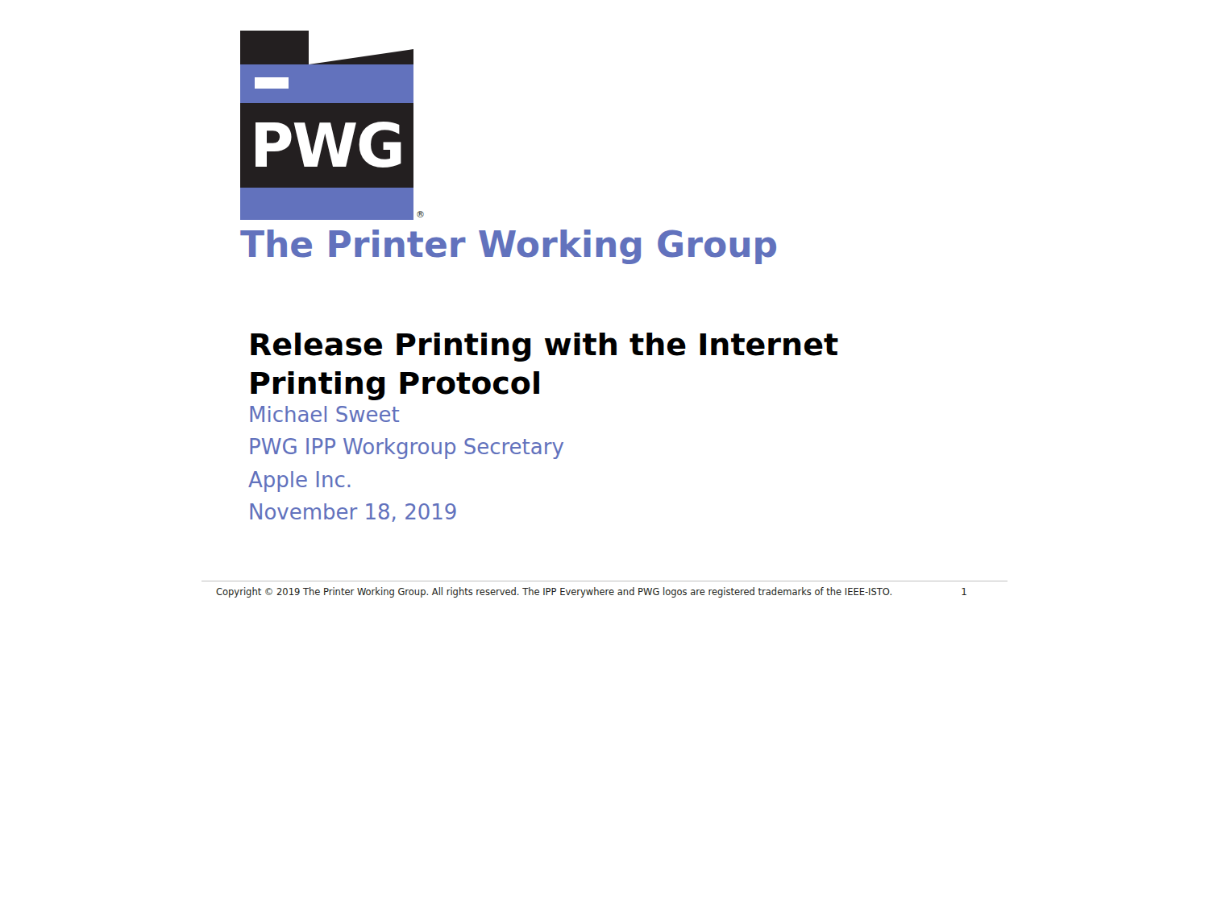PWG
®
The Printer Working Group
Release Printing with the Internet Printing Protocol
Michael Sweet
PWG IPP Workgroup Secretary
Apple Inc.
November 18, 2019
Copyright © 2019 The Printer Working Group. All rights reserved. The IPP Everywhere and PWG logos are registered trademarks of the IEEE-ISTO. 1